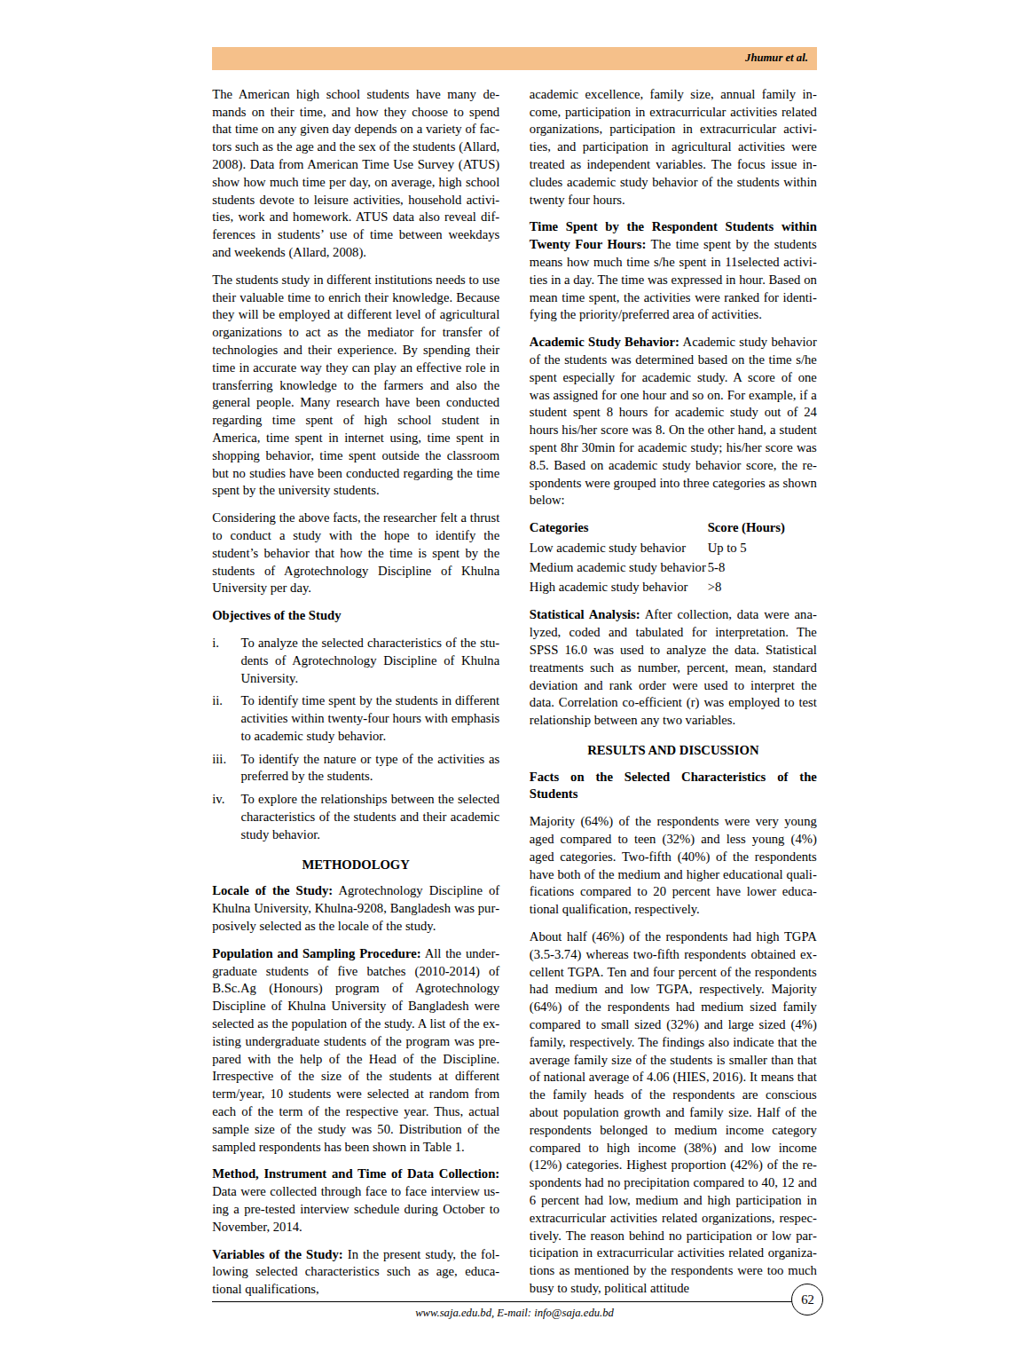Jhumur et al.
The American high school students have many demands on their time, and how they choose to spend that time on any given day depends on a variety of factors such as the age and the sex of the students (Allard, 2008). Data from American Time Use Survey (ATUS) show how much time per day, on average, high school students devote to leisure activities, household activities, work and homework. ATUS data also reveal differences in students’ use of time between weekdays and weekends (Allard, 2008).
The students study in different institutions needs to use their valuable time to enrich their knowledge. Because they will be employed at different level of agricultural organizations to act as the mediator for transfer of technologies and their experience. By spending their time in accurate way they can play an effective role in transferring knowledge to the farmers and also the general people. Many research have been conducted regarding time spent of high school student in America, time spent in internet using, time spent in shopping behavior, time spent outside the classroom but no studies have been conducted regarding the time spent by the university students.
Considering the above facts, the researcher felt a thrust to conduct a study with the hope to identify the student’s behavior that how the time is spent by the students of Agrotechnology Discipline of Khulna University per day.
Objectives of the Study
i. To analyze the selected characteristics of the students of Agrotechnology Discipline of Khulna University.
ii. To identify time spent by the students in different activities within twenty-four hours with emphasis to academic study behavior.
iii. To identify the nature or type of the activities as preferred by the students.
iv. To explore the relationships between the selected characteristics of the students and their academic study behavior.
METHODOLOGY
Locale of the Study: Agrotechnology Discipline of Khulna University, Khulna-9208, Bangladesh was purposively selected as the locale of the study.
Population and Sampling Procedure: All the undergraduate students of five batches (2010-2014) of B.Sc.Ag (Honours) program of Agrotechnology Discipline of Khulna University of Bangladesh were selected as the population of the study. A list of the existing undergraduate students of the program was prepared with the help of the Head of the Discipline. Irrespective of the size of the students at different term/year, 10 students were selected at random from each of the term of the respective year. Thus, actual sample size of the study was 50. Distribution of the sampled respondents has been shown in Table 1.
Method, Instrument and Time of Data Collection: Data were collected through face to face interview using a pre-tested interview schedule during October to November, 2014.
Variables of the Study: In the present study, the following selected characteristics such as age, educational qualifications,
academic excellence, family size, annual family income, participation in extracurricular activities related organizations, participation in extracurricular activities, and participation in agricultural activities were treated as independent variables. The focus issue includes academic study behavior of the students within twenty four hours.
Time Spent by the Respondent Students within Twenty Four Hours: The time spent by the students means how much time s/he spent in 11selected activities in a day. The time was expressed in hour. Based on mean time spent, the activities were ranked for identifying the priority/preferred area of activities.
Academic Study Behavior: Academic study behavior of the students was determined based on the time s/he spent especially for academic study. A score of one was assigned for one hour and so on. For example, if a student spent 8 hours for academic study out of 24 hours his/her score was 8. On the other hand, a student spent 8hr 30min for academic study; his/her score was 8.5. Based on academic study behavior score, the respondents were grouped into three categories as shown below:
| Categories | Score (Hours) |
| --- | --- |
| Low academic study behavior | Up to 5 |
| Medium academic study behavior | 5-8 |
| High academic study behavior | >8 |
Statistical Analysis: After collection, data were analyzed, coded and tabulated for interpretation. The SPSS 16.0 was used to analyze the data. Statistical treatments such as number, percent, mean, standard deviation and rank order were used to interpret the data. Correlation co-efficient (r) was employed to test relationship between any two variables.
RESULTS AND DISCUSSION
Facts on the Selected Characteristics of the Students
Majority (64%) of the respondents were very young aged compared to teen (32%) and less young (4%) aged categories. Two-fifth (40%) of the respondents have both of the medium and higher educational qualifications compared to 20 percent have lower educational qualification, respectively.
About half (46%) of the respondents had high TGPA (3.5-3.74) whereas two-fifth respondents obtained excellent TGPA. Ten and four percent of the respondents had medium and low TGPA, respectively. Majority (64%) of the respondents had medium sized family compared to small sized (32%) and large sized (4%) family, respectively. The findings also indicate that the average family size of the students is smaller than that of national average of 4.06 (HIES, 2016). It means that the family heads of the respondents are conscious about population growth and family size. Half of the respondents belonged to medium income category compared to high income (38%) and low income (12%) categories. Highest proportion (42%) of the respondents had no precipitation compared to 40, 12 and 6 percent had low, medium and high participation in extracurricular activities related organizations, respectively. The reason behind no participation or low participation in extracurricular activities related organizations as mentioned by the respondents were too much busy to study, political attitude
www.saja.edu.bd, E-mail: info@saja.edu.bd
62